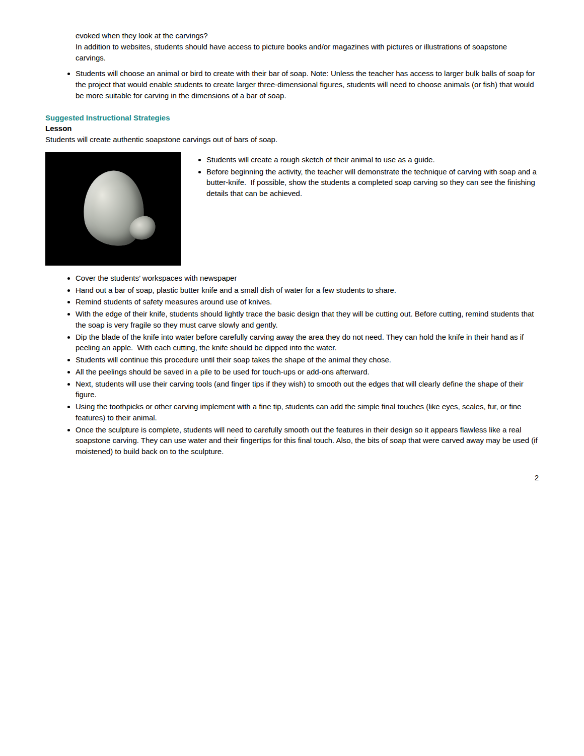evoked when they look at the carvings?
In addition to websites, students should have access to picture books and/or magazines with pictures or illustrations of soapstone carvings.
Students will choose an animal or bird to create with their bar of soap. Note: Unless the teacher has access to larger bulk balls of soap for the project that would enable students to create larger three-dimensional figures, students will need to choose animals (or fish) that would be more suitable for carving in the dimensions of a bar of soap.
Suggested Instructional Strategies
Lesson
Students will create authentic soapstone carvings out of bars of soap.
Students will create a rough sketch of their animal to use as a guide.
Before beginning the activity, the teacher will demonstrate the technique of carving with soap and a butter-knife. If possible, show the students a completed soap carving so they can see the finishing details that can be achieved.
Cover the students’ workspaces with newspaper
Hand out a bar of soap, plastic butter knife and a small dish of water for a few students to share.
Remind students of safety measures around use of knives.
With the edge of their knife, students should lightly trace the basic design that they will be cutting out. Before cutting, remind students that the soap is very fragile so they must carve slowly and gently.
Dip the blade of the knife into water before carefully carving away the area they do not need. They can hold the knife in their hand as if peeling an apple. With each cutting, the knife should be dipped into the water.
Students will continue this procedure until their soap takes the shape of the animal they chose.
All the peelings should be saved in a pile to be used for touch-ups or add-ons afterward.
Next, students will use their carving tools (and finger tips if they wish) to smooth out the edges that will clearly define the shape of their figure.
Using the toothpicks or other carving implement with a fine tip, students can add the simple final touches (like eyes, scales, fur, or fine features) to their animal.
Once the sculpture is complete, students will need to carefully smooth out the features in their design so it appears flawless like a real soapstone carving. They can use water and their fingertips for this final touch. Also, the bits of soap that were carved away may be used (if moistened) to build back on to the sculpture.
2